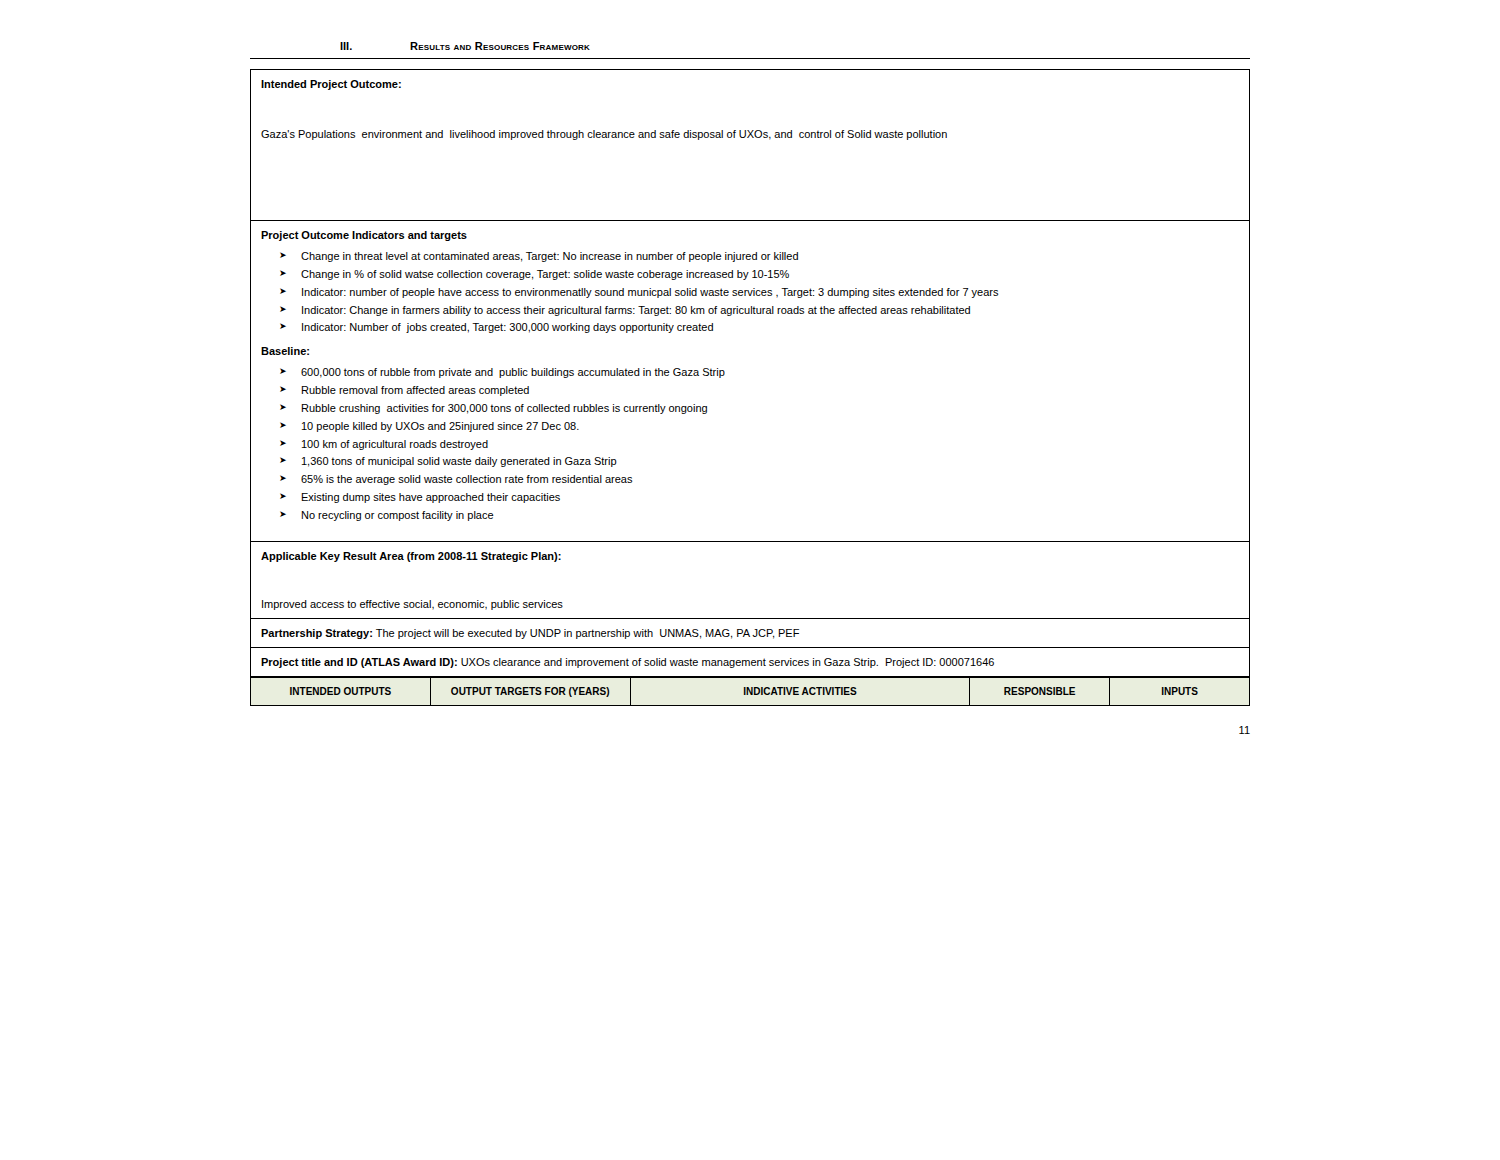III. Results and Resources Framework
Intended Project Outcome:
Gaza's Populations environment and livelihood improved through clearance and safe disposal of UXOs, and control of Solid waste pollution
Project Outcome Indicators and targets
Change in threat level at contaminated areas, Target: No increase in number of people injured or killed
Change in % of solid watse collection coverage, Target: solide waste coberage increased by 10-15%
Indicator: number of people have access to environmenatlly sound municpal solid waste services , Target: 3 dumping sites extended for 7 years
Indicator: Change in farmers ability to access their agricultural farms: Target: 80 km of agricultural roads at the affected areas rehabilitated
Indicator: Number of jobs created, Target: 300,000 working days opportunity created
Baseline:
600,000 tons of rubble from private and public buildings accumulated in the Gaza Strip
Rubble removal from affected areas completed
Rubble crushing activities for 300,000 tons of collected rubbles is currently ongoing
10 people killed by UXOs and 25injured since 27 Dec 08.
100 km of agricultural roads destroyed
1,360 tons of municipal solid waste daily generated in Gaza Strip
65% is the average solid waste collection rate from residential areas
Existing dump sites have approached their capacities
No recycling or compost facility in place
Applicable Key Result Area (from 2008-11 Strategic Plan):
Improved access to effective social, economic, public services
Partnership Strategy: The project will be executed by UNDP in partnership with UNMAS, MAG, PA JCP, PEF
Project title and ID (ATLAS Award ID): UXOs clearance and improvement of solid waste management services in Gaza Strip. Project ID: 000071646
| Intended Outputs | Output Targets for (Years) | Indicative Activities | Responsible | Inputs |
| --- | --- | --- | --- | --- |
11